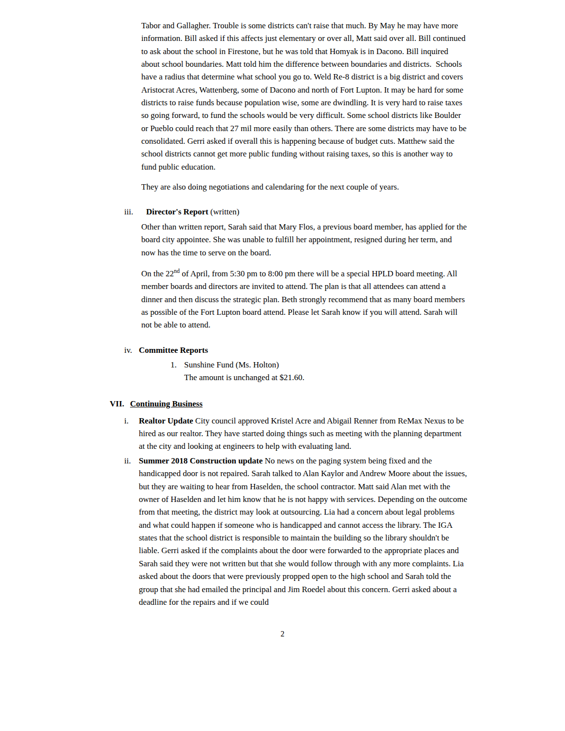Tabor and Gallagher. Trouble is some districts can't raise that much. By May he may have more information. Bill asked if this affects just elementary or over all, Matt said over all. Bill continued to ask about the school in Firestone, but he was told that Homyak is in Dacono. Bill inquired about school boundaries. Matt told him the difference between boundaries and districts. Schools have a radius that determine what school you go to. Weld Re-8 district is a big district and covers Aristocrat Acres, Wattenberg, some of Dacono and north of Fort Lupton. It may be hard for some districts to raise funds because population wise, some are dwindling. It is very hard to raise taxes so going forward, to fund the schools would be very difficult. Some school districts like Boulder or Pueblo could reach that 27 mil more easily than others. There are some districts may have to be consolidated. Gerri asked if overall this is happening because of budget cuts. Matthew said the school districts cannot get more public funding without raising taxes, so this is another way to fund public education.
They are also doing negotiations and calendaring for the next couple of years.
iii.
Director's Report (written)
Other than written report, Sarah said that Mary Flos, a previous board member, has applied for the board city appointee. She was unable to fulfill her appointment, resigned during her term, and now has the time to serve on the board.
On the 22nd of April, from 5:30 pm to 8:00 pm there will be a special HPLD board meeting. All member boards and directors are invited to attend. The plan is that all attendees can attend a dinner and then discuss the strategic plan. Beth strongly recommend that as many board members as possible of the Fort Lupton board attend. Please let Sarah know if you will attend. Sarah will not be able to attend.
iv.
Committee Reports
1.
Sunshine Fund (Ms. Holton)
The amount is unchanged at $21.60.
VII.
Continuing Business
i.
Realtor Update City council approved Kristel Acre and Abigail Renner from ReMax Nexus to be hired as our realtor. They have started doing things such as meeting with the planning department at the city and looking at engineers to help with evaluating land.
ii.
Summer 2018 Construction update No news on the paging system being fixed and the handicapped door is not repaired. Sarah talked to Alan Kaylor and Andrew Moore about the issues, but they are waiting to hear from Haselden, the school contractor. Matt said Alan met with the owner of Haselden and let him know that he is not happy with services. Depending on the outcome from that meeting, the district may look at outsourcing. Lia had a concern about legal problems and what could happen if someone who is handicapped and cannot access the library. The IGA states that the school district is responsible to maintain the building so the library shouldn't be liable. Gerri asked if the complaints about the door were forwarded to the appropriate places and Sarah said they were not written but that she would follow through with any more complaints. Lia asked about the doors that were previously propped open to the high school and Sarah told the group that she had emailed the principal and Jim Roedel about this concern. Gerri asked about a deadline for the repairs and if we could
2